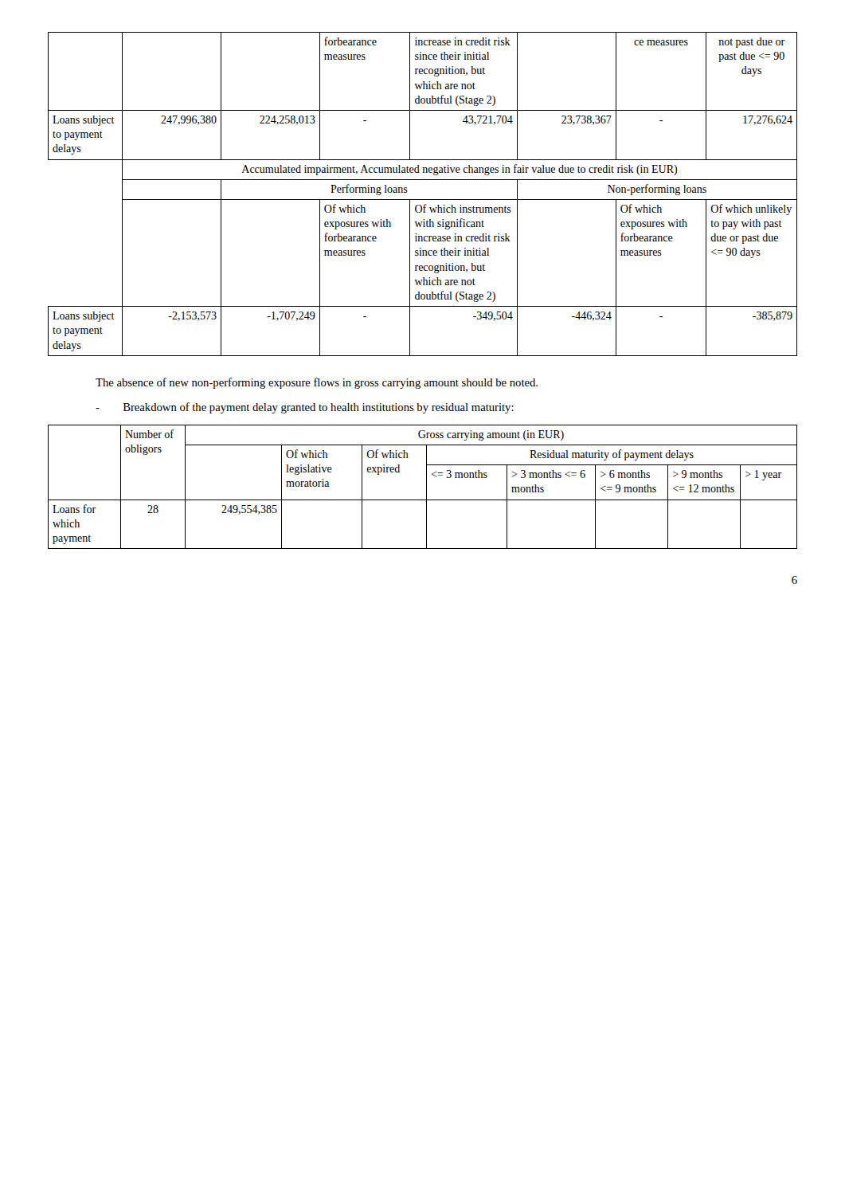| | | | forbearance measures | increase in credit risk since their initial recognition, but which are not doubtful (Stage 2) | | ce measures | not past due or past due <= 90 days |
| Loans subject to payment delays | 247,996,380 | 224,258,013 | - | 43,721,704 | 23,738,367 | - | 17,276,624 |
| | Accumulated impairment, Accumulated negative changes in fair value due to credit risk (in EUR) |
| | | Performing loans | Non-performing loans |
| | | | Of which exposures with forbearance measures | Of which instruments with significant increase in credit risk since their initial recognition, but which are not doubtful (Stage 2) | | Of which exposures with forbearance measures | Of which unlikely to pay with past due or past due <= 90 days |
| Loans subject to payment delays | -2,153,573 | -1,707,249 | - | -349,504 | -446,324 | - | -385,879 |
The absence of new non-performing exposure flows in gross carrying amount should be noted.
- Breakdown of the payment delay granted to health institutions by residual maturity:
| | Number of obligors | Gross carrying amount (in EUR) |
| | Of which legislative moratoria | Of which expired | Residual maturity of payment delays |
| <= 3 months | > 3 months <= 6 months | > 6 months <= 9 months | > 9 months <= 12 months | > 1 year |
| Loans for which payment | 28 | 249,554,385 | | | | | | | |
6